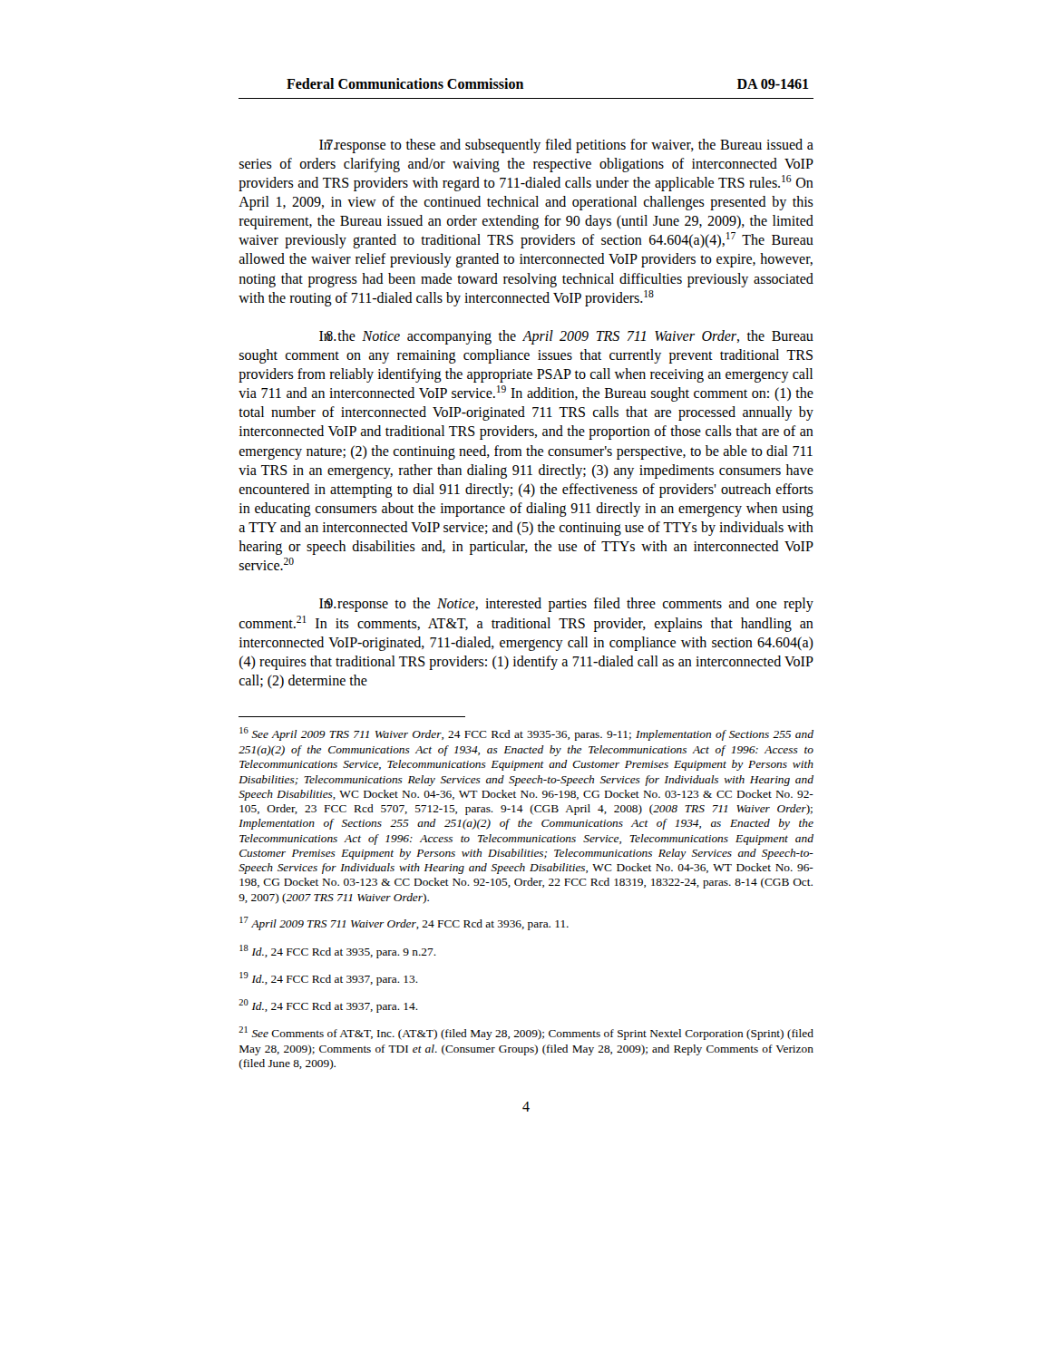Federal Communications Commission DA 09-1461
7. In response to these and subsequently filed petitions for waiver, the Bureau issued a series of orders clarifying and/or waiving the respective obligations of interconnected VoIP providers and TRS providers with regard to 711-dialed calls under the applicable TRS rules.16 On April 1, 2009, in view of the continued technical and operational challenges presented by this requirement, the Bureau issued an order extending for 90 days (until June 29, 2009), the limited waiver previously granted to traditional TRS providers of section 64.604(a)(4),17 The Bureau allowed the waiver relief previously granted to interconnected VoIP providers to expire, however, noting that progress had been made toward resolving technical difficulties previously associated with the routing of 711-dialed calls by interconnected VoIP providers.18
8. In the Notice accompanying the April 2009 TRS 711 Waiver Order, the Bureau sought comment on any remaining compliance issues that currently prevent traditional TRS providers from reliably identifying the appropriate PSAP to call when receiving an emergency call via 711 and an interconnected VoIP service.19 In addition, the Bureau sought comment on: (1) the total number of interconnected VoIP-originated 711 TRS calls that are processed annually by interconnected VoIP and traditional TRS providers, and the proportion of those calls that are of an emergency nature; (2) the continuing need, from the consumer's perspective, to be able to dial 711 via TRS in an emergency, rather than dialing 911 directly; (3) any impediments consumers have encountered in attempting to dial 911 directly; (4) the effectiveness of providers' outreach efforts in educating consumers about the importance of dialing 911 directly in an emergency when using a TTY and an interconnected VoIP service; and (5) the continuing use of TTYs by individuals with hearing or speech disabilities and, in particular, the use of TTYs with an interconnected VoIP service.20
9. In response to the Notice, interested parties filed three comments and one reply comment.21 In its comments, AT&T, a traditional TRS provider, explains that handling an interconnected VoIP-originated, 711-dialed, emergency call in compliance with section 64.604(a)(4) requires that traditional TRS providers: (1) identify a 711-dialed call as an interconnected VoIP call; (2) determine the
16 See April 2009 TRS 711 Waiver Order, 24 FCC Rcd at 3935-36, paras. 9-11; Implementation of Sections 255 and 251(a)(2) of the Communications Act of 1934, as Enacted by the Telecommunications Act of 1996: Access to Telecommunications Service, Telecommunications Equipment and Customer Premises Equipment by Persons with Disabilities; Telecommunications Relay Services and Speech-to-Speech Services for Individuals with Hearing and Speech Disabilities, WC Docket No. 04-36, WT Docket No. 96-198, CG Docket No. 03-123 & CC Docket No. 92-105, Order, 23 FCC Rcd 5707, 5712-15, paras. 9-14 (CGB April 4, 2008) (2008 TRS 711 Waiver Order); Implementation of Sections 255 and 251(a)(2) of the Communications Act of 1934, as Enacted by the Telecommunications Act of 1996: Access to Telecommunications Service, Telecommunications Equipment and Customer Premises Equipment by Persons with Disabilities; Telecommunications Relay Services and Speech-to-Speech Services for Individuals with Hearing and Speech Disabilities, WC Docket No. 04-36, WT Docket No. 96-198, CG Docket No. 03-123 & CC Docket No. 92-105, Order, 22 FCC Rcd 18319, 18322-24, paras. 8-14 (CGB Oct. 9, 2007) (2007 TRS 711 Waiver Order).
17 April 2009 TRS 711 Waiver Order, 24 FCC Rcd at 3936, para. 11.
18 Id., 24 FCC Rcd at 3935, para. 9 n.27.
19 Id., 24 FCC Rcd at 3937, para. 13.
20 Id., 24 FCC Rcd at 3937, para. 14.
21 See Comments of AT&T, Inc. (AT&T) (filed May 28, 2009); Comments of Sprint Nextel Corporation (Sprint) (filed May 28, 2009); Comments of TDI et al. (Consumer Groups) (filed May 28, 2009); and Reply Comments of Verizon (filed June 8, 2009).
4